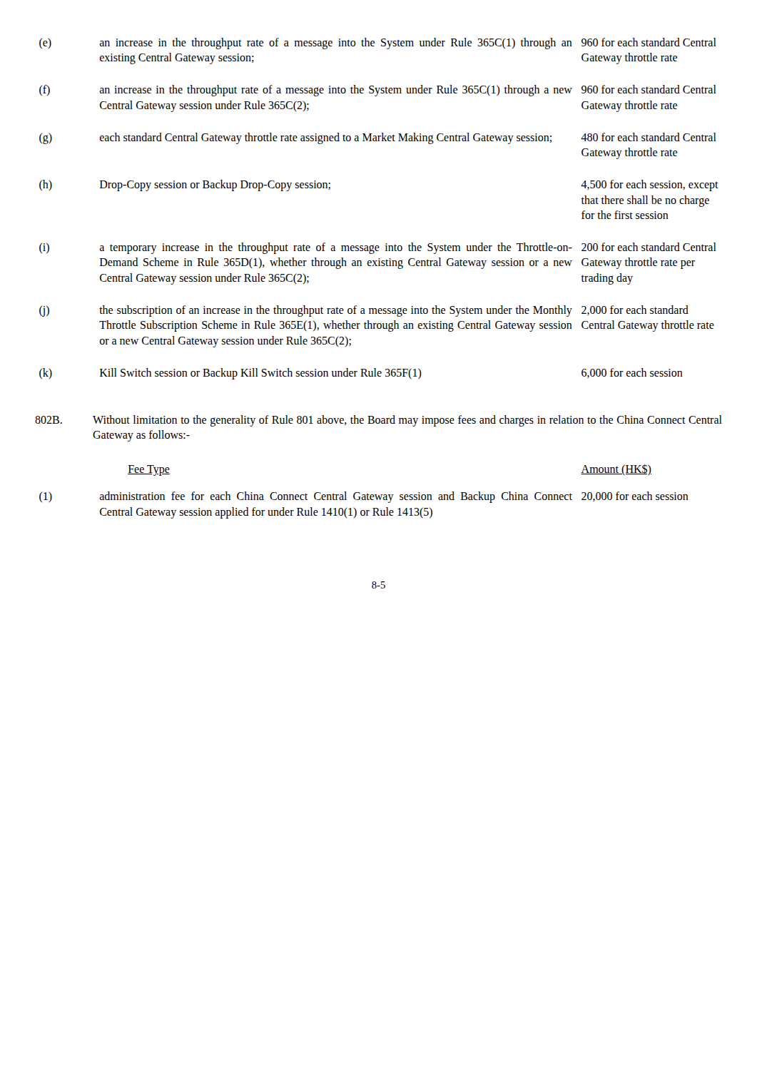| (e) | an increase in the throughput rate of a message into the System under Rule 365C(1) through an existing Central Gateway session; | 960 for each standard Central Gateway throttle rate |
| (f) | an increase in the throughput rate of a message into the System under Rule 365C(1) through a new Central Gateway session under Rule 365C(2); | 960 for each standard Central Gateway throttle rate |
| (g) | each standard Central Gateway throttle rate assigned to a Market Making Central Gateway session; | 480 for each standard Central Gateway throttle rate |
| (h) | Drop-Copy session or Backup Drop-Copy session; | 4,500 for each session, except that there shall be no charge for the first session |
| (i) | a temporary increase in the throughput rate of a message into the System under the Throttle-on-Demand Scheme in Rule 365D(1), whether through an existing Central Gateway session or a new Central Gateway session under Rule 365C(2); | 200 for each standard Central Gateway throttle rate per trading day |
| (j) | the subscription of an increase in the throughput rate of a message into the System under the Monthly Throttle Subscription Scheme in Rule 365E(1), whether through an existing Central Gateway session or a new Central Gateway session under Rule 365C(2); | 2,000 for each standard Central Gateway throttle rate |
| (k) | Kill Switch session or Backup Kill Switch session under Rule 365F(1) | 6,000 for each session |
| 802B. | Without limitation to the generality of Rule 801 above, the Board may impose fees and charges in relation to the China Connect Central Gateway as follows:- |
| | Fee Type | Amount (HK$) |
| (1) | administration fee for each China Connect Central Gateway session and Backup China Connect Central Gateway session applied for under Rule 1410(1) or Rule 1413(5) | 20,000 for each session |
8-5